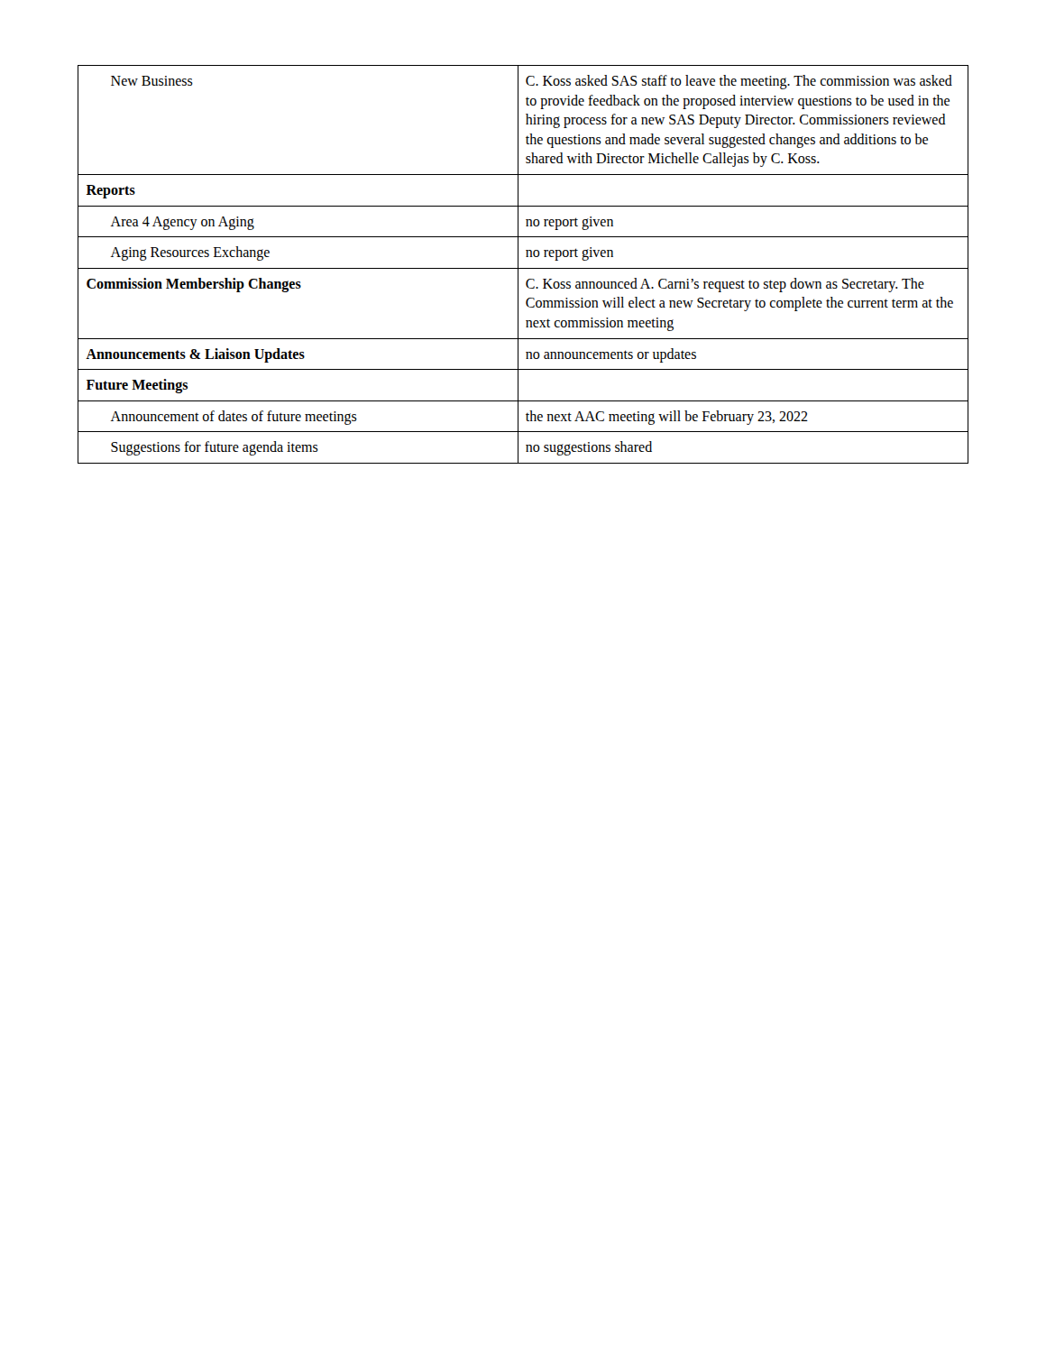| New Business | C. Koss asked SAS staff to leave the meeting. The commission was asked to provide feedback on the proposed interview questions to be used in the hiring process for a new SAS Deputy Director. Commissioners reviewed the questions and made several suggested changes and additions to be shared with Director Michelle Callejas by C. Koss. |
| Reports | |
| Area 4 Agency on Aging | no report given |
| Aging Resources Exchange | no report given |
| Commission Membership Changes | C. Koss announced A. Carni’s request to step down as Secretary. The Commission will elect a new Secretary to complete the current term at the next commission meeting |
| Announcements & Liaison Updates | no announcements or updates |
| Future Meetings | |
| Announcement of dates of future meetings | the next AAC meeting will be February 23, 2022 |
| Suggestions for future agenda items | no suggestions shared |